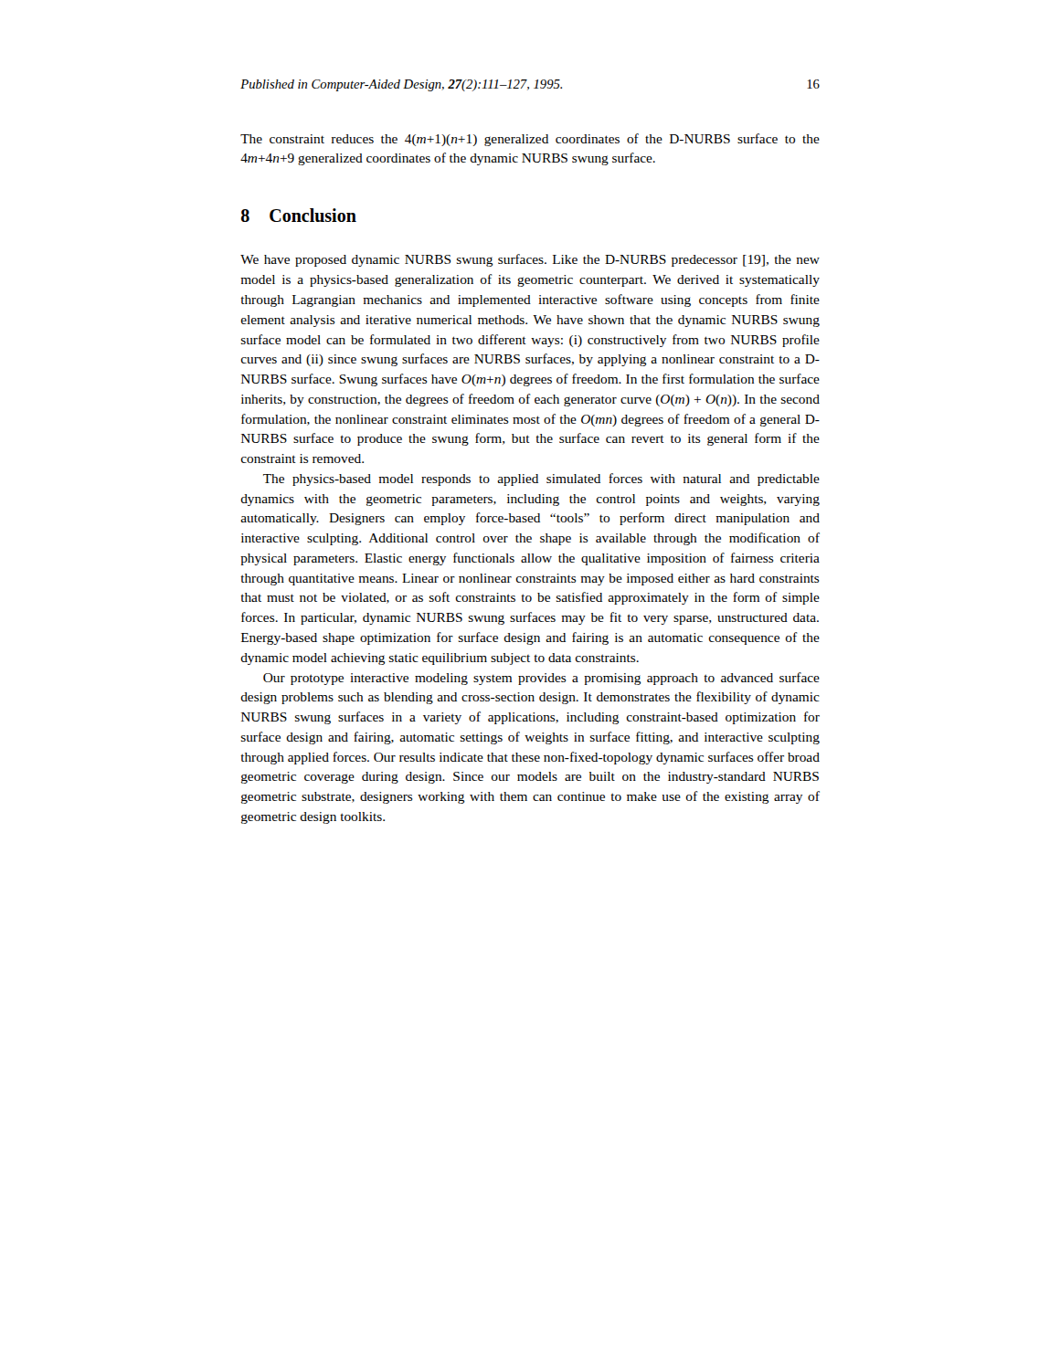Published in Computer-Aided Design, 27(2):111–127, 1995.
16
The constraint reduces the 4(m+1)(n+1) generalized coordinates of the D-NURBS surface to the 4m+4n+9 generalized coordinates of the dynamic NURBS swung surface.
8 Conclusion
We have proposed dynamic NURBS swung surfaces. Like the D-NURBS predecessor [19], the new model is a physics-based generalization of its geometric counterpart. We derived it systematically through Lagrangian mechanics and implemented interactive software using concepts from finite element analysis and iterative numerical methods. We have shown that the dynamic NURBS swung surface model can be formulated in two different ways: (i) constructively from two NURBS profile curves and (ii) since swung surfaces are NURBS surfaces, by applying a nonlinear constraint to a D-NURBS surface. Swung surfaces have O(m+n) degrees of freedom. In the first formulation the surface inherits, by construction, the degrees of freedom of each generator curve (O(m) + O(n)). In the second formulation, the nonlinear constraint eliminates most of the O(mn) degrees of freedom of a general D-NURBS surface to produce the swung form, but the surface can revert to its general form if the constraint is removed.
The physics-based model responds to applied simulated forces with natural and predictable dynamics with the geometric parameters, including the control points and weights, varying automatically. Designers can employ force-based “tools” to perform direct manipulation and interactive sculpting. Additional control over the shape is available through the modification of physical parameters. Elastic energy functionals allow the qualitative imposition of fairness criteria through quantitative means. Linear or nonlinear constraints may be imposed either as hard constraints that must not be violated, or as soft constraints to be satisfied approximately in the form of simple forces. In particular, dynamic NURBS swung surfaces may be fit to very sparse, unstructured data. Energy-based shape optimization for surface design and fairing is an automatic consequence of the dynamic model achieving static equilibrium subject to data constraints.
Our prototype interactive modeling system provides a promising approach to advanced surface design problems such as blending and cross-section design. It demonstrates the flexibility of dynamic NURBS swung surfaces in a variety of applications, including constraint-based optimization for surface design and fairing, automatic settings of weights in surface fitting, and interactive sculpting through applied forces. Our results indicate that these non-fixed-topology dynamic surfaces offer broad geometric coverage during design. Since our models are built on the industry-standard NURBS geometric substrate, designers working with them can continue to make use of the existing array of geometric design toolkits.